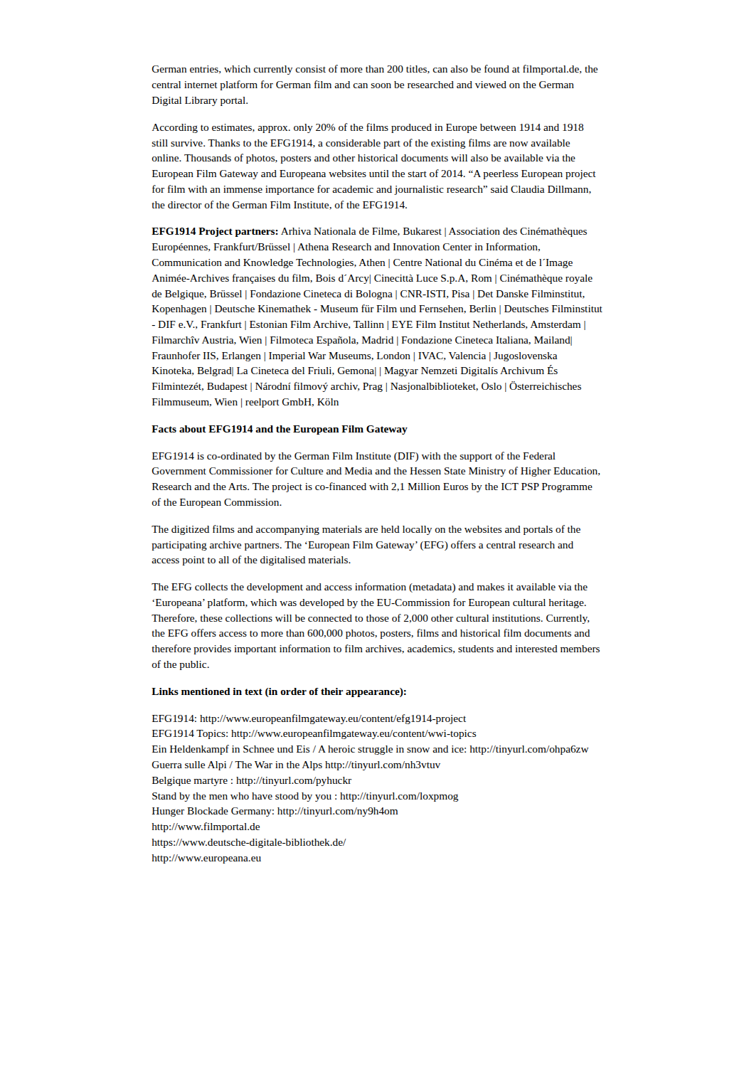German entries, which currently consist of more than 200 titles, can also be found at filmportal.de, the central internet platform for German film and can soon be researched and viewed on the German Digital Library portal.
According to estimates, approx. only 20% of the films produced in Europe between 1914 and 1918 still survive. Thanks to the EFG1914, a considerable part of the existing films are now available online. Thousands of photos, posters and other historical documents will also be available via the European Film Gateway and Europeana websites until the start of 2014. “A peerless European project for film with an immense importance for academic and journalistic research” said Claudia Dillmann, the director of the German Film Institute, of the EFG1914.
EFG1914 Project partners: Arhiva Nationala de Filme, Bukarest | Association des Cinémathèques Européennes, Frankfurt/Brüssel | Athena Research and Innovation Center in Information, Communication and Knowledge Technologies, Athen | Centre National du Cinéma et de l´Image Animée-Archives françaises du film, Bois d´Arcy| Cinecittà Luce S.p.A, Rom | Cinémathèque royale de Belgique, Brüssel | Fondazione Cineteca di Bologna | CNR-ISTI, Pisa | Det Danske Filminstitut, Kopenhagen | Deutsche Kinemathek - Museum für Film und Fernsehen, Berlin | Deutsches Filminstitut - DIF e.V., Frankfurt | Estonian Film Archive, Tallinn | EYE Film Institut Netherlands, Amsterdam | Filmarchîv Austria, Wien | Filmoteca Española, Madrid | Fondazione Cineteca Italiana, Mailand| Fraunhofer IIS, Erlangen | Imperial War Museums, London | IVAC, Valencia | Jugoslovenska Kinoteka, Belgrad| La Cineteca del Friuli, Gemona| | Magyar Nemzeti Digitalís Archivum És Filmintezét, Budapest | Národní filmový archiv, Prag | Nasjonalbiblioteket, Oslo | Österreichisches Filmmuseum, Wien | reelport GmbH, Köln
Facts about EFG1914 and the European Film Gateway
EFG1914 is co-ordinated by the German Film Institute (DIF) with the support of the Federal Government Commissioner for Culture and Media and the Hessen State Ministry of Higher Education, Research and the Arts. The project is co-financed with 2,1 Million Euros by the ICT PSP Programme of the European Commission.
The digitized films and accompanying materials are held locally on the websites and portals of the participating archive partners. The ‘European Film Gateway’ (EFG) offers a central research and access point to all of the digitalised materials.
The EFG collects the development and access information (metadata) and makes it available via the ‘Europeana’ platform, which was developed by the EU-Commission for European cultural heritage. Therefore, these collections will be connected to those of 2,000 other cultural institutions. Currently, the EFG offers access to more than 600,000 photos, posters, films and historical film documents and therefore provides important information to film archives, academics, students and interested members of the public.
Links mentioned in text (in order of their appearance):
EFG1914: http://www.europeanfilmgateway.eu/content/efg1914-project
EFG1914 Topics: http://www.europeanfilmgateway.eu/content/wwi-topics
Ein Heldenkampf in Schnee und Eis / A heroic struggle in snow and ice: http://tinyurl.com/ohpa6zw
Guerra sulle Alpi / The War in the Alps http://tinyurl.com/nh3vtuv
Belgique martyre : http://tinyurl.com/pyhuckr
Stand by the men who have stood by you : http://tinyurl.com/loxpmog
Hunger Blockade Germany: http://tinyurl.com/ny9h4om
http://www.filmportal.de
https://www.deutsche-digitale-bibliothek.de/
http://www.europeana.eu